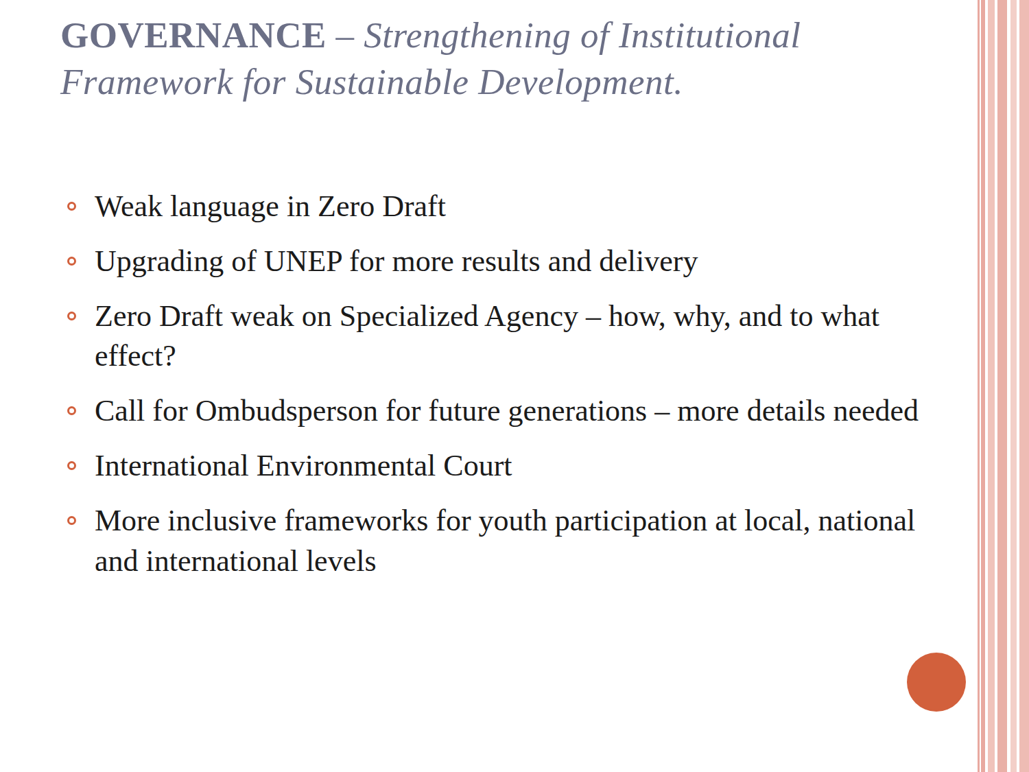GOVERNANCE – Strengthening of Institutional Framework for Sustainable Development.
Weak language in Zero Draft
Upgrading of UNEP for more results and delivery
Zero Draft weak on Specialized Agency – how, why, and to what effect?
Call for Ombudsperson for future generations – more details needed
International Environmental Court
More inclusive frameworks for youth participation at local, national and international levels